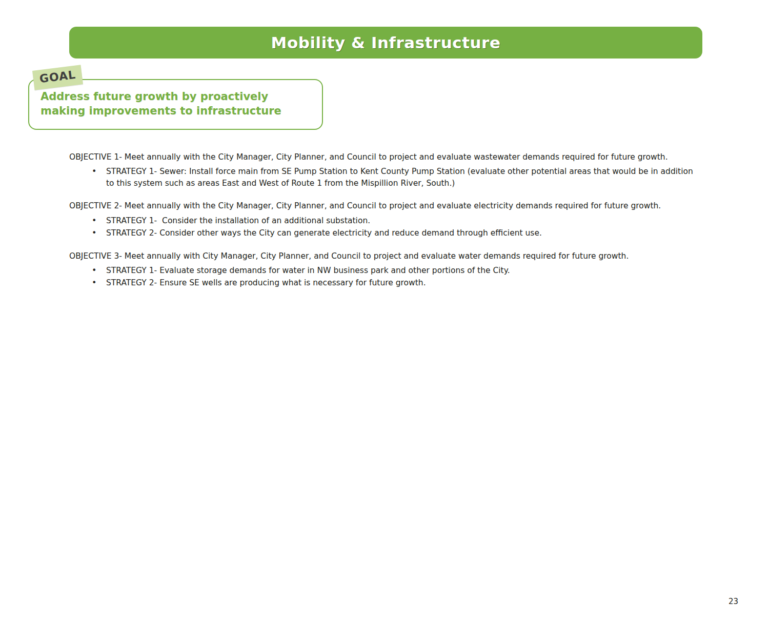Mobility & Infrastructure
GOAL
Address future growth by proactively
making improvements to infrastructure
OBJECTIVE 1- Meet annually with the City Manager, City Planner, and Council to project and evaluate wastewater demands required for future growth.
STRATEGY 1- Sewer: Install force main from SE Pump Station to Kent County Pump Station (evaluate other potential areas that would be in addition to this system such as areas East and West of Route 1 from the Mispillion River, South.)
OBJECTIVE 2- Meet annually with the City Manager, City Planner, and Council to project and evaluate electricity demands required for future growth.
STRATEGY 1- Consider the installation of an additional substation.
STRATEGY 2- Consider other ways the City can generate electricity and reduce demand through efficient use.
OBJECTIVE 3- Meet annually with City Manager, City Planner, and Council to project and evaluate water demands required for future growth.
STRATEGY 1- Evaluate storage demands for water in NW business park and other portions of the City.
STRATEGY 2- Ensure SE wells are producing what is necessary for future growth.
23